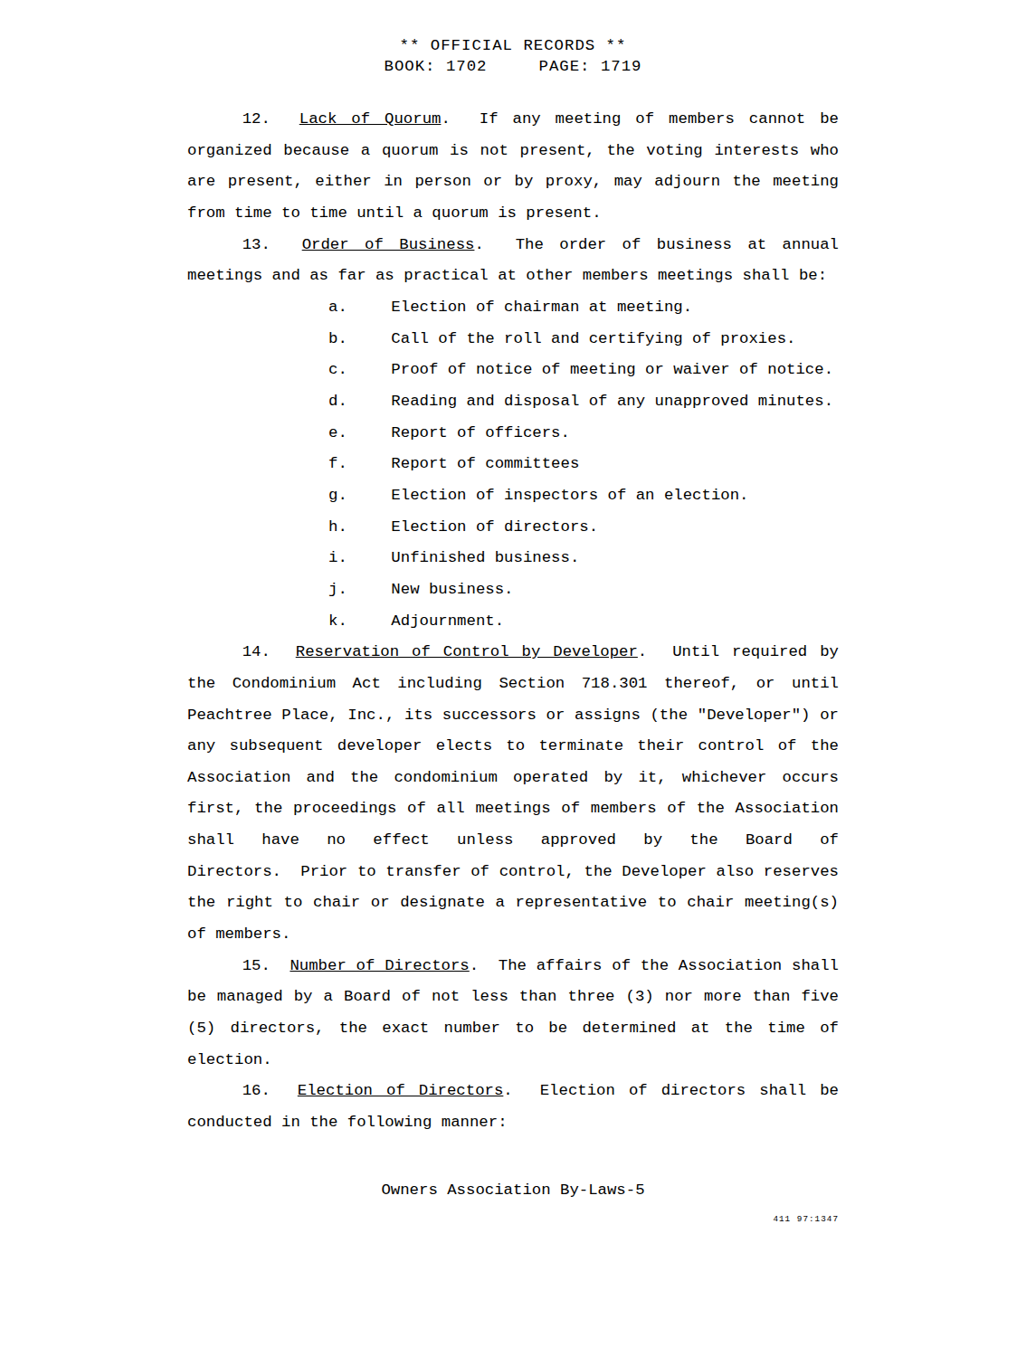** OFFICIAL RECORDS **
BOOK: 1702 PAGE: 1719
12. Lack of Quorum. If any meeting of members cannot be organized because a quorum is not present, the voting interests who are present, either in person or by proxy, may adjourn the meeting from time to time until a quorum is present.
13. Order of Business. The order of business at annual meetings and as far as practical at other members meetings shall be:
a. Election of chairman at meeting.
b. Call of the roll and certifying of proxies.
c. Proof of notice of meeting or waiver of notice.
d. Reading and disposal of any unapproved minutes.
e. Report of officers.
f. Report of committees
g. Election of inspectors of an election.
h. Election of directors.
i. Unfinished business.
j. New business.
k. Adjournment.
14. Reservation of Control by Developer. Until required by the Condominium Act including Section 718.301 thereof, or until Peachtree Place, Inc., its successors or assigns (the "Developer") or any subsequent developer elects to terminate their control of the Association and the condominium operated by it, whichever occurs first, the proceedings of all meetings of members of the Association shall have no effect unless approved by the Board of Directors. Prior to transfer of control, the Developer also reserves the right to chair or designate a representative to chair meeting(s) of members.
15. Number of Directors. The affairs of the Association shall be managed by a Board of not less than three (3) nor more than five (5) directors, the exact number to be determined at the time of election.
16. Election of Directors. Election of directors shall be conducted in the following manner:
Owners Association By-Laws-5
411 97:1347